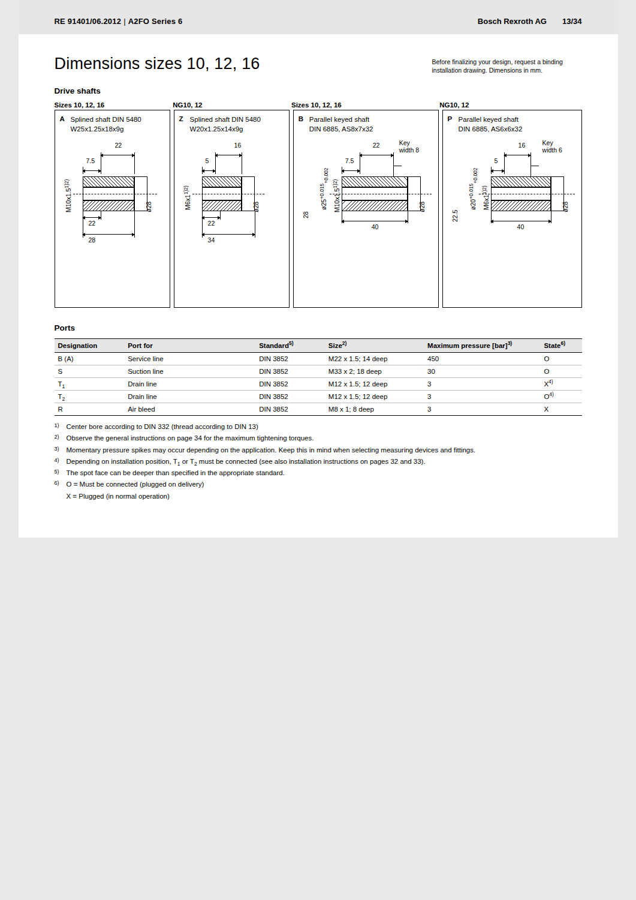RE 91401/06.2012|A2FO Series 6
Bosch Rexroth AG13/34
Dimensions sizes 10, 12, 16
Before finalizing your design, request a binding installation drawing. Dimensions in mm.
Drive shafts
Sizes 10, 12, 16 NG10, 12 Sizes 10, 12, 16 NG10, 12
A
Splined shaft DIN 5480
W25x1.25x18x9g
M10x1.51)2)
7.5
22
ø28
22
28
Z
Splined shaft DIN 5480
W20x1.25x14x9g
M6x11)2)
5
16
ø28
22
34
B
Parallel keyed shaft
DIN 6885, AS8x7x32
28
ø25+0.015+0.002
M10x1.51)2)
7.5
22
Key
width 8
ø28
40
P
Parallel keyed shaft
DIN 6885, AS6x6x32
22.5
ø20+0.015+0.002
M6x11)2)
5
16
Key
width 6
ø28
40
Ports
| Designation | Port for | Standard 5) | Size 2) | Maximum pressure [bar] 3) | State 6) |
| --- | --- | --- | --- | --- | --- |
| B (A) | Service line | DIN 3852 | M22 x 1.5; 14 deep | 450 | O |
| S | Suction line | DIN 3852 | M33 x 2; 18 deep | 30 | O |
| T 1 | Drain line | DIN 3852 | M12 x 1.5; 12 deep | 3 | X 4) |
| T 2 | Drain line | DIN 3852 | M12 x 1.5; 12 deep | 3 | O 4) |
| R | Air bleed | DIN 3852 | M8 x 1; 8 deep | 3 | X |
1) Center bore according to DIN 332 (thread according to DIN 13)
2) Observe the general instructions on page 34 for the maximum tightening torques.
3) Momentary pressure spikes may occur depending on the application. Keep this in mind when selecting measuring devices and fittings.
4) Depending on installation position, T1 or T2 must be connected (see also installation instructions on pages 32 and 33).
5) The spot face can be deeper than specified in the appropriate standard.
6) O = Must be connected (plugged on delivery)
X = Plugged (in normal operation)